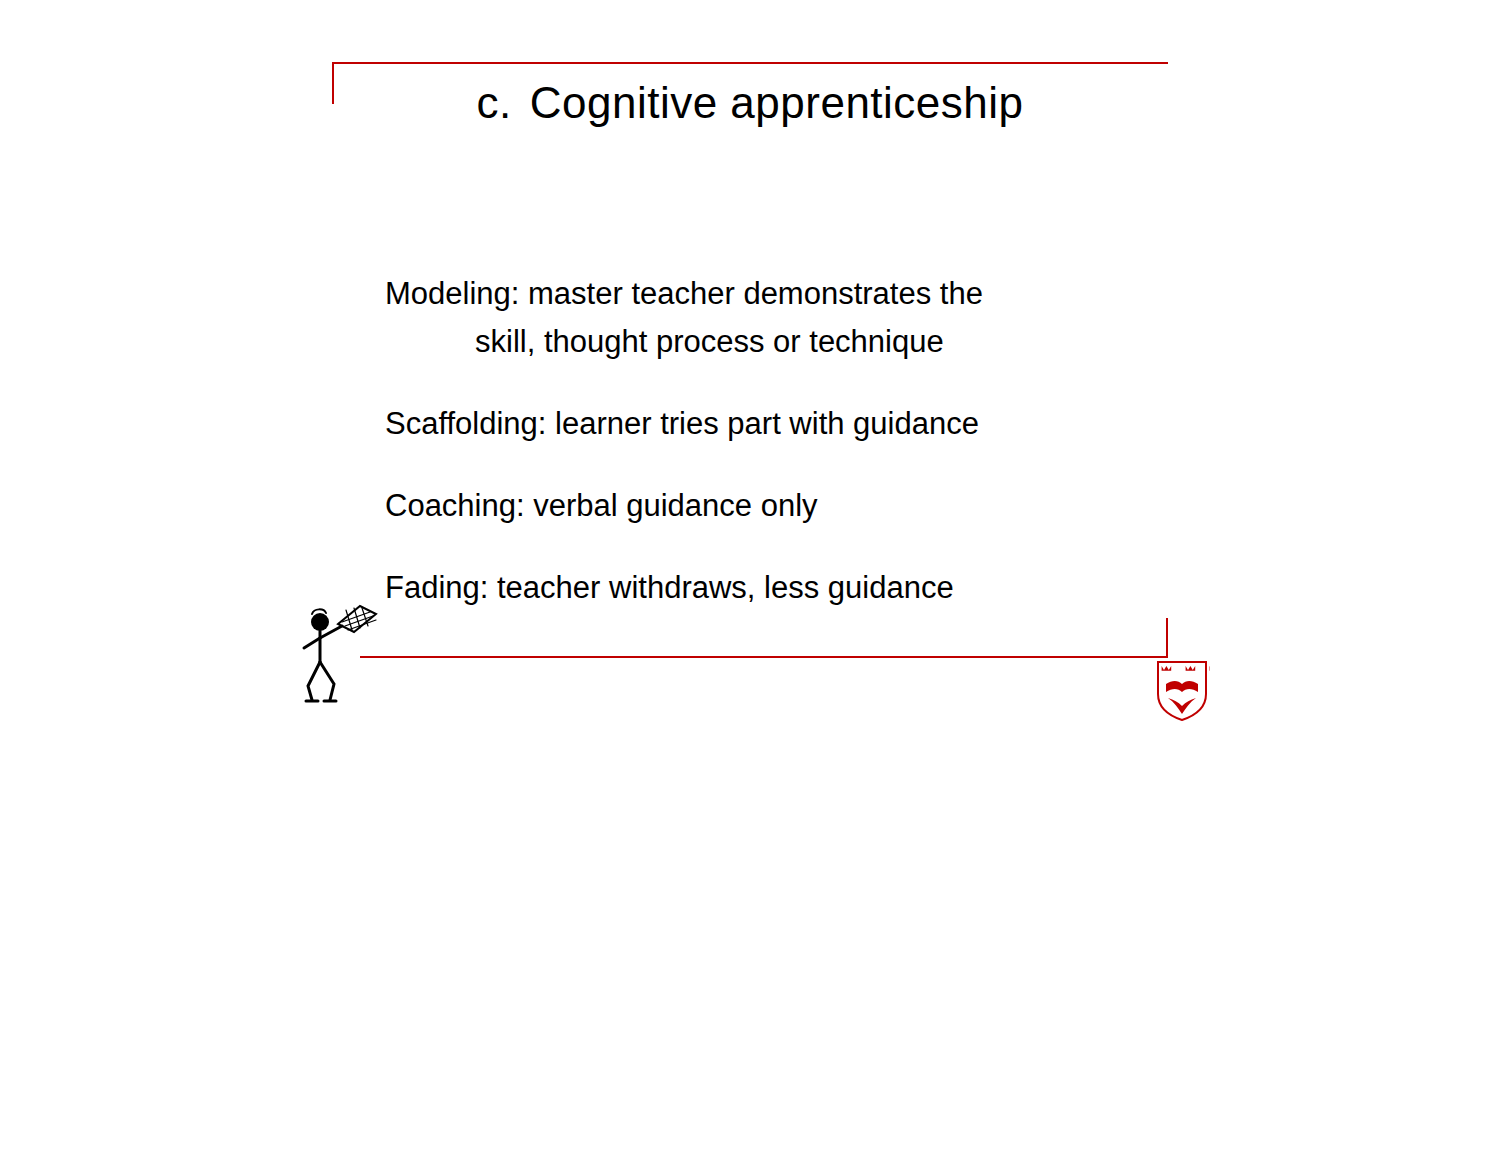c. Cognitive apprenticeship
Modeling: master teacher demonstrates the skill, thought process or technique
Scaffolding: learner tries part with guidance
Coaching: verbal guidance only
Fading: teacher withdraws, less guidance